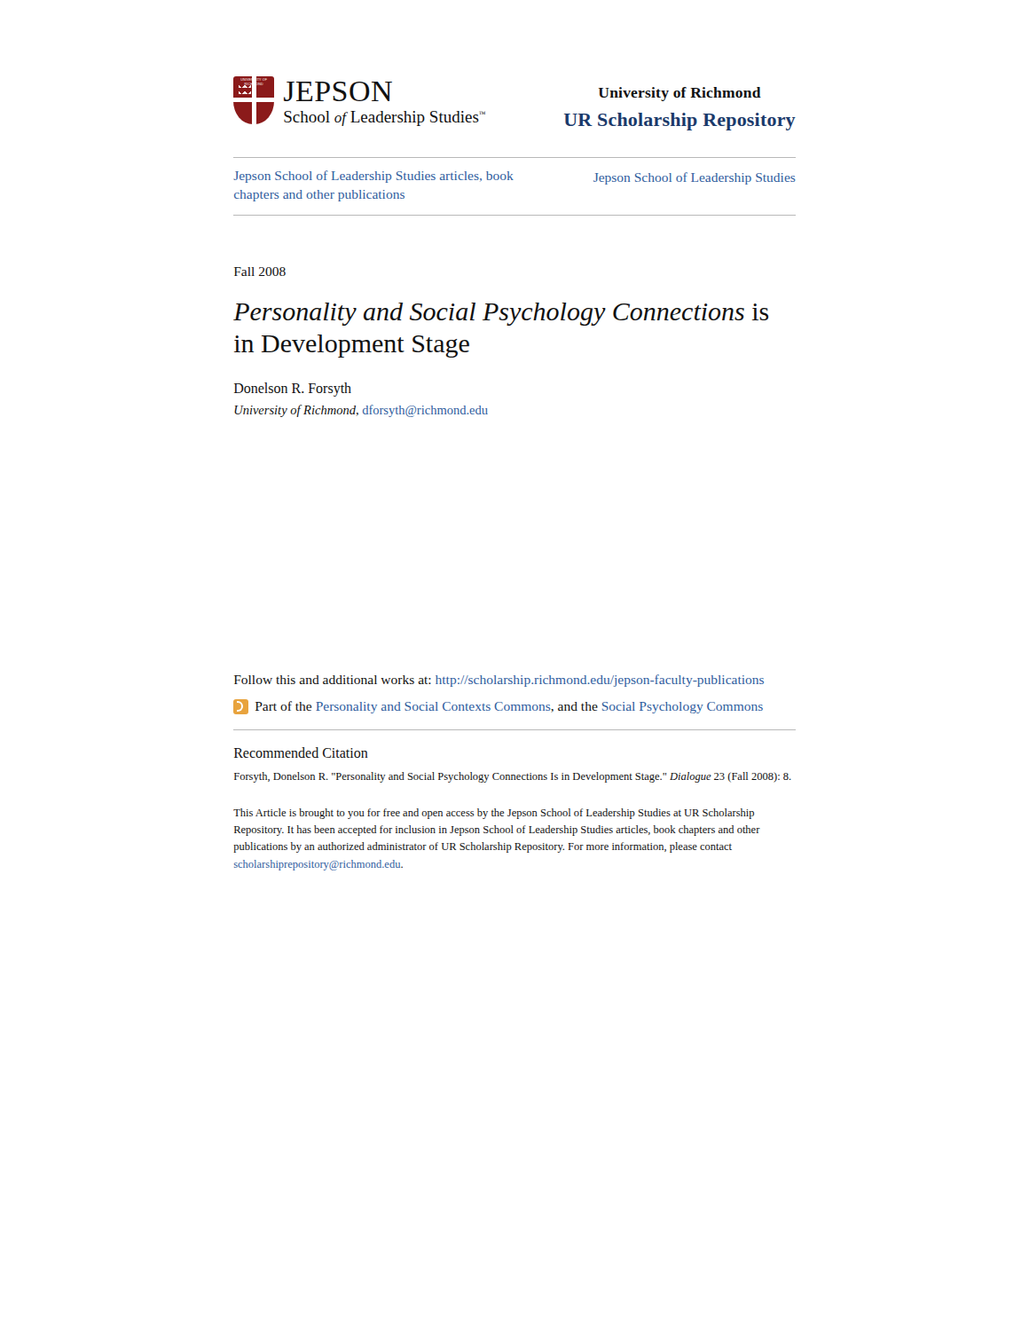University of Richmond
JEPSON School of Leadership Studies™
University of Richmond
UR Scholarship Repository
Jepson School of Leadership Studies articles, book chapters and other publications
Jepson School of Leadership Studies
Fall 2008
Personality and Social Psychology Connections is in Development Stage
Donelson R. Forsyth
University of Richmond, dforsyth@richmond.edu
Follow this and additional works at: http://scholarship.richmond.edu/jepson-faculty-publications
Part of the Personality and Social Contexts Commons, and the Social Psychology Commons
Recommended Citation
Forsyth, Donelson R. "Personality and Social Psychology Connections Is in Development Stage." Dialogue 23 (Fall 2008): 8.
This Article is brought to you for free and open access by the Jepson School of Leadership Studies at UR Scholarship Repository. It has been accepted for inclusion in Jepson School of Leadership Studies articles, book chapters and other publications by an authorized administrator of UR Scholarship Repository. For more information, please contact scholarshiprepository@richmond.edu.